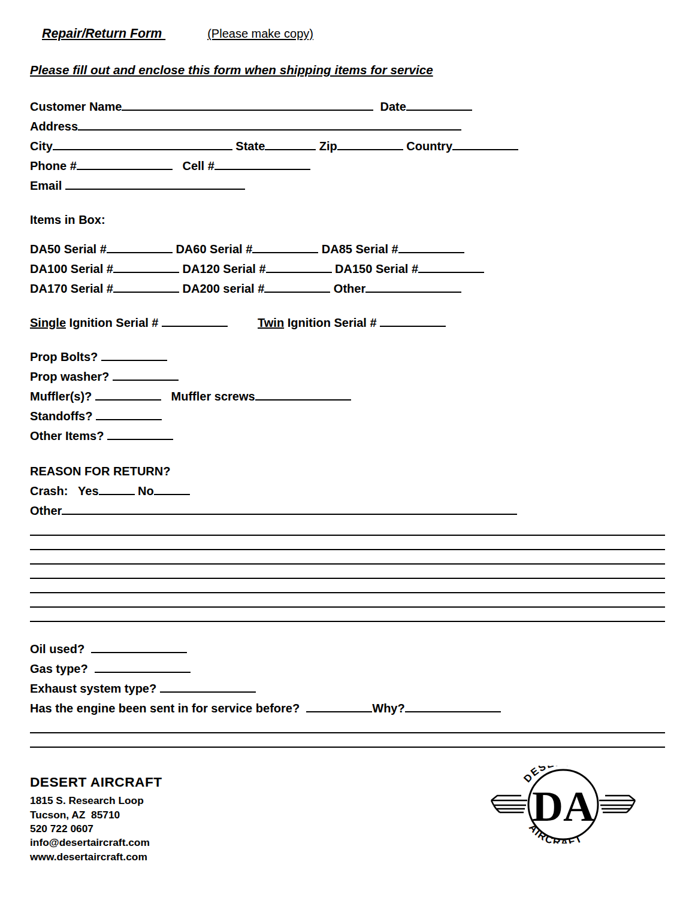Repair/Return Form (Please make copy)
Please fill out and enclose this form when shipping items for service
Customer Name Date
Address
City State Zip Country
Phone # Cell #
Email
Items in Box:
DA50 Serial # DA60 Serial # DA85 Serial #
DA100 Serial # DA120 Serial # DA150 Serial #
DA170 Serial # DA200 serial # Other
Single Ignition Serial # Twin Ignition Serial #
Prop Bolts?
Prop washer?
Muffler(s)? Muffler screws
Standoffs?
Other Items?
REASON FOR RETURN?
Crash: Yes No
Other
Oil used?
Gas type?
Exhaust system type?
Has the engine been sent in for service before? Why?
DESERT AIRCRAFT
1815 S. Research Loop
Tucson, AZ 85710
520 722 0607
info@desertaircraft.com
www.desertaircraft.com
DA DESERT AIRCRAFT